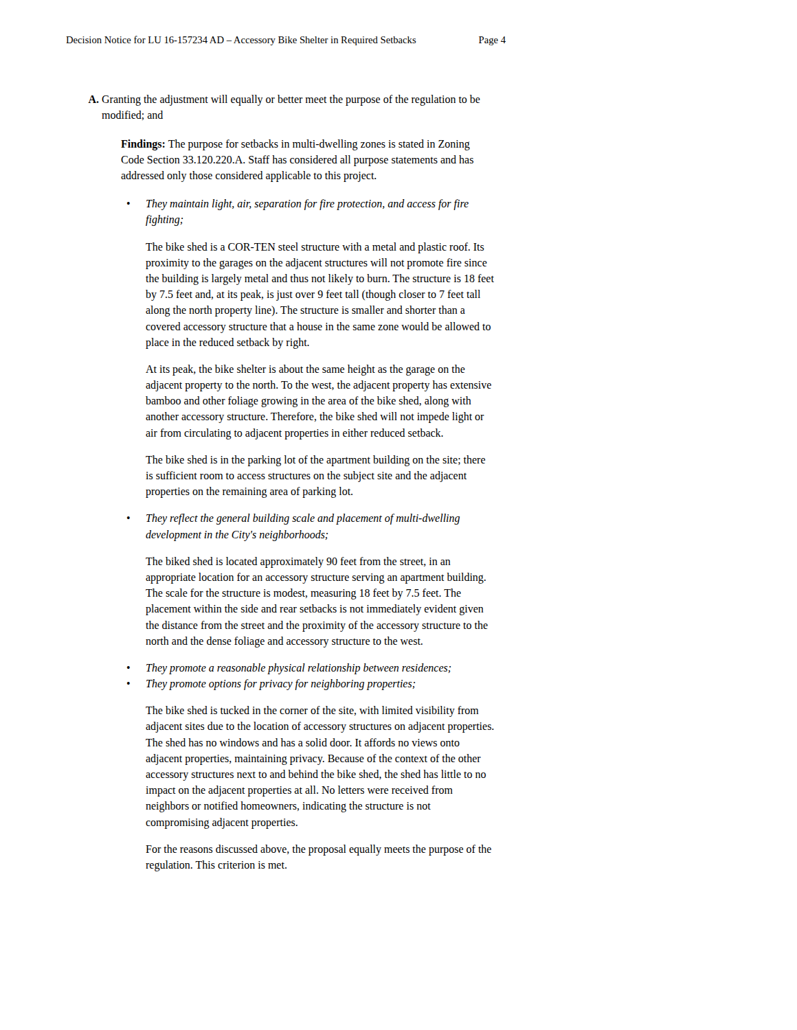Decision Notice for LU 16-157234 AD – Accessory Bike Shelter in Required Setbacks Page 4
Granting the adjustment will equally or better meet the purpose of the regulation to be modified; and
Findings: The purpose for setbacks in multi-dwelling zones is stated in Zoning Code Section 33.120.220.A. Staff has considered all purpose statements and has addressed only those considered applicable to this project.
• They maintain light, air, separation for fire protection, and access for fire fighting;
The bike shed is a COR-TEN steel structure with a metal and plastic roof. Its proximity to the garages on the adjacent structures will not promote fire since the building is largely metal and thus not likely to burn. The structure is 18 feet by 7.5 feet and, at its peak, is just over 9 feet tall (though closer to 7 feet tall along the north property line). The structure is smaller and shorter than a covered accessory structure that a house in the same zone would be allowed to place in the reduced setback by right.
At its peak, the bike shelter is about the same height as the garage on the adjacent property to the north. To the west, the adjacent property has extensive bamboo and other foliage growing in the area of the bike shed, along with another accessory structure. Therefore, the bike shed will not impede light or air from circulating to adjacent properties in either reduced setback.
The bike shed is in the parking lot of the apartment building on the site; there is sufficient room to access structures on the subject site and the adjacent properties on the remaining area of parking lot.
• They reflect the general building scale and placement of multi-dwelling development in the City's neighborhoods;
The biked shed is located approximately 90 feet from the street, in an appropriate location for an accessory structure serving an apartment building. The scale for the structure is modest, measuring 18 feet by 7.5 feet. The placement within the side and rear setbacks is not immediately evident given the distance from the street and the proximity of the accessory structure to the north and the dense foliage and accessory structure to the west.
• They promote a reasonable physical relationship between residences;
• They promote options for privacy for neighboring properties;
The bike shed is tucked in the corner of the site, with limited visibility from adjacent sites due to the location of accessory structures on adjacent properties. The shed has no windows and has a solid door. It affords no views onto adjacent properties, maintaining privacy. Because of the context of the other accessory structures next to and behind the bike shed, the shed has little to no impact on the adjacent properties at all. No letters were received from neighbors or notified homeowners, indicating the structure is not compromising adjacent properties.
For the reasons discussed above, the proposal equally meets the purpose of the regulation. This criterion is met.